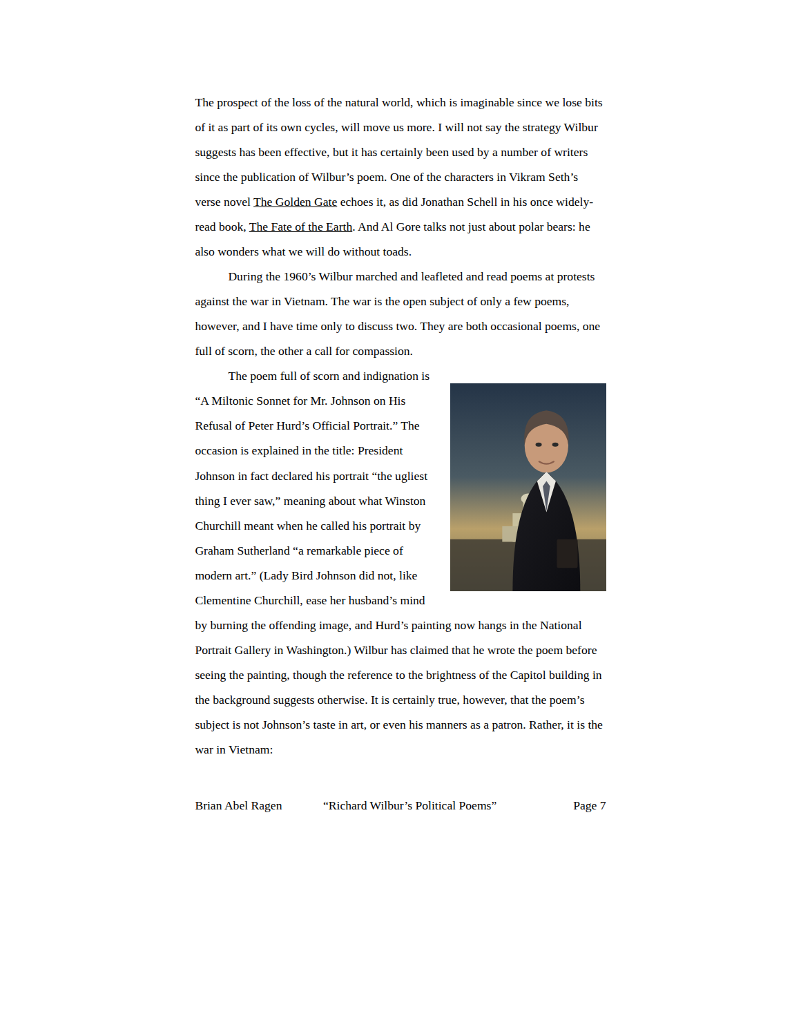The prospect of the loss of the natural world, which is imaginable since we lose bits of it as part of its own cycles, will move us more. I will not say the strategy Wilbur suggests has been effective, but it has certainly been used by a number of writers since the publication of Wilbur’s poem. One of the characters in Vikram Seth’s verse novel The Golden Gate echoes it, as did Jonathan Schell in his once widely-read book, The Fate of the Earth. And Al Gore talks not just about polar bears: he also wonders what we will do without toads.
During the 1960’s Wilbur marched and leafleted and read poems at protests against the war in Vietnam. The war is the open subject of only a few poems, however, and I have time only to discuss two. They are both occasional poems, one full of scorn, the other a call for compassion.
The poem full of scorn and indignation is “A Miltonic Sonnet for Mr. Johnson on His Refusal of Peter Hurd’s Official Portrait.” The occasion is explained in the title: President Johnson in fact declared his portrait “the ugliest thing I ever saw,” meaning about what Winston Churchill meant when he called his portrait by Graham Sutherland “a remarkable piece of modern art.” (Lady Bird Johnson did not, like Clementine Churchill, ease her husband’s mind by burning the offending image, and Hurd’s painting now hangs in the National Portrait Gallery in Washington.) Wilbur has claimed that he wrote the poem before seeing the painting, though the reference to the brightness of the Capitol building in the background suggests otherwise. It is certainly true, however, that the poem’s subject is not Johnson’s taste in art, or even his manners as a patron. Rather, it is the war in Vietnam:
Brian Abel Ragen “Richard Wilbur’s Political Poems” Page 7